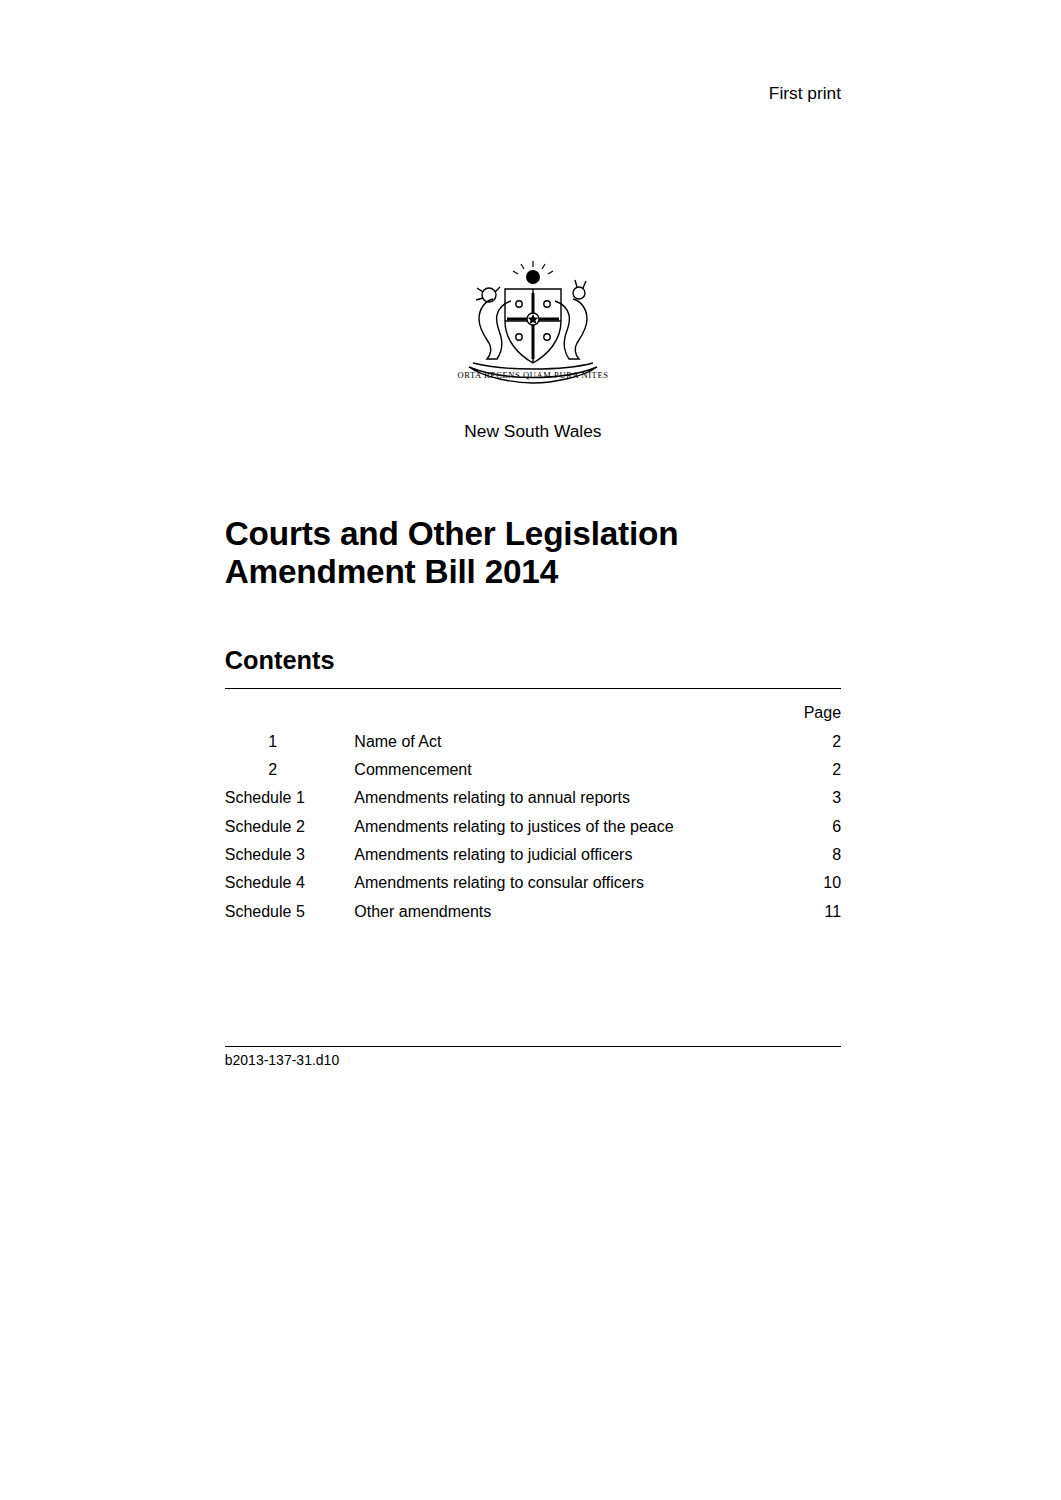First print
ORTA RECENS QUAM PURA NITES
New South Wales
Courts and Other Legislation Amendment Bill 2014
Contents
| | | Page |
| 1 | Name of Act | 2 |
| 2 | Commencement | 2 |
| Schedule 1 | Amendments relating to annual reports | 3 |
| Schedule 2 | Amendments relating to justices of the peace | 6 |
| Schedule 3 | Amendments relating to judicial officers | 8 |
| Schedule 4 | Amendments relating to consular officers | 10 |
| Schedule 5 | Other amendments | 11 |
b2013-137-31.d10